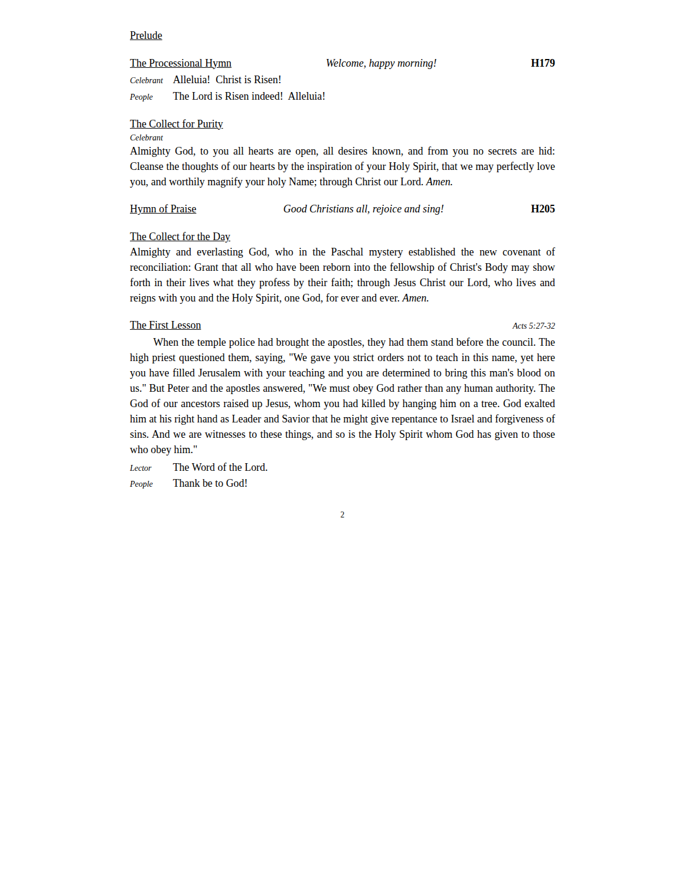Prelude
The Processional Hymn Welcome, happy morning! H179
Celebrant Alleluia! Christ is Risen!
People The Lord is Risen indeed! Alleluia!
The Collect for Purity
Celebrant
Almighty God, to you all hearts are open, all desires known, and from you no secrets are hid: Cleanse the thoughts of our hearts by the inspiration of your Holy Spirit, that we may perfectly love you, and worthily magnify your holy Name; through Christ our Lord. Amen.
Hymn of Praise Good Christians all, rejoice and sing! H205
The Collect for the Day
Almighty and everlasting God, who in the Paschal mystery established the new covenant of reconciliation: Grant that all who have been reborn into the fellowship of Christ's Body may show forth in their lives what they profess by their faith; through Jesus Christ our Lord, who lives and reigns with you and the Holy Spirit, one God, for ever and ever. Amen.
The First Lesson Acts 5:27-32
When the temple police had brought the apostles, they had them stand before the council. The high priest questioned them, saying, "We gave you strict orders not to teach in this name, yet here you have filled Jerusalem with your teaching and you are determined to bring this man's blood on us." But Peter and the apostles answered, "We must obey God rather than any human authority. The God of our ancestors raised up Jesus, whom you had killed by hanging him on a tree. God exalted him at his right hand as Leader and Savior that he might give repentance to Israel and forgiveness of sins. And we are witnesses to these things, and so is the Holy Spirit whom God has given to those who obey him."
Lector The Word of the Lord.
People Thank be to God!
2